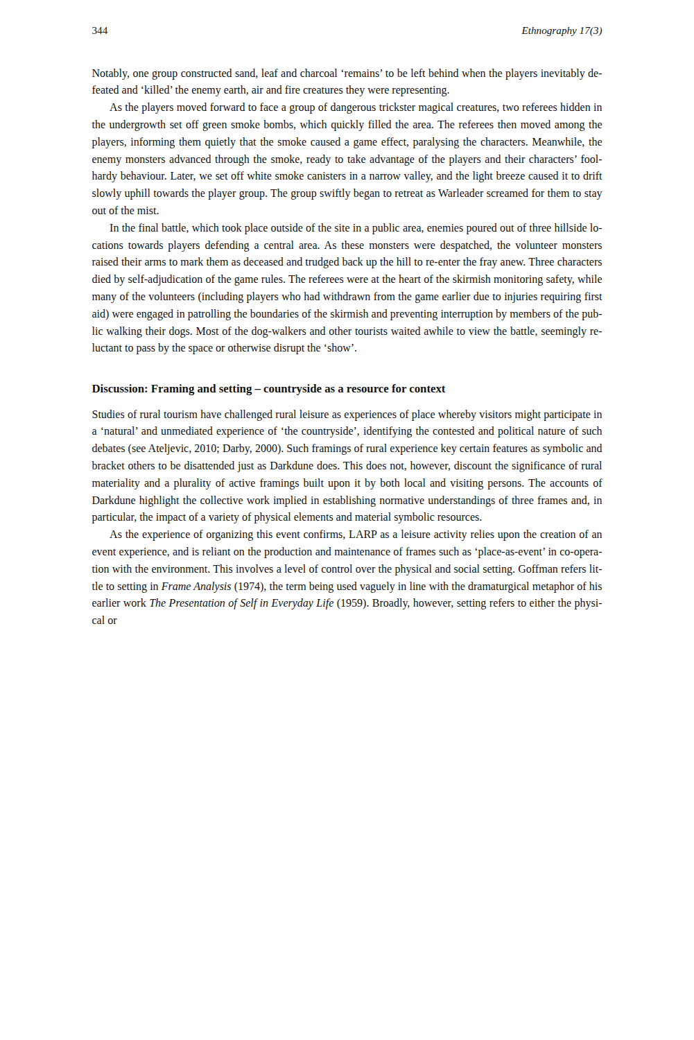344 Ethnography 17(3)
Notably, one group constructed sand, leaf and charcoal ‘remains’ to be left behind when the players inevitably defeated and ‘killed’ the enemy earth, air and fire creatures they were representing.
As the players moved forward to face a group of dangerous trickster magical creatures, two referees hidden in the undergrowth set off green smoke bombs, which quickly filled the area. The referees then moved among the players, informing them quietly that the smoke caused a game effect, paralysing the characters. Meanwhile, the enemy monsters advanced through the smoke, ready to take advantage of the players and their characters’ foolhardy behaviour. Later, we set off white smoke canisters in a narrow valley, and the light breeze caused it to drift slowly uphill towards the player group. The group swiftly began to retreat as Warleader screamed for them to stay out of the mist.
In the final battle, which took place outside of the site in a public area, enemies poured out of three hillside locations towards players defending a central area. As these monsters were despatched, the volunteer monsters raised their arms to mark them as deceased and trudged back up the hill to re-enter the fray anew. Three characters died by self-adjudication of the game rules. The referees were at the heart of the skirmish monitoring safety, while many of the volunteers (including players who had withdrawn from the game earlier due to injuries requiring first aid) were engaged in patrolling the boundaries of the skirmish and preventing interruption by members of the public walking their dogs. Most of the dog-walkers and other tourists waited awhile to view the battle, seemingly reluctant to pass by the space or otherwise disrupt the ‘show’.
Discussion: Framing and setting – countryside as a resource for context
Studies of rural tourism have challenged rural leisure as experiences of place whereby visitors might participate in a ‘natural’ and unmediated experience of ‘the countryside’, identifying the contested and political nature of such debates (see Ateljevic, 2010; Darby, 2000). Such framings of rural experience key certain features as symbolic and bracket others to be disattended just as Darkdune does. This does not, however, discount the significance of rural materiality and a plurality of active framings built upon it by both local and visiting persons. The accounts of Darkdune highlight the collective work implied in establishing normative understandings of three frames and, in particular, the impact of a variety of physical elements and material symbolic resources.
As the experience of organizing this event confirms, LARP as a leisure activity relies upon the creation of an event experience, and is reliant on the production and maintenance of frames such as ‘place-as-event’ in co-operation with the environment. This involves a level of control over the physical and social setting. Goffman refers little to setting in Frame Analysis (1974), the term being used vaguely in line with the dramaturgical metaphor of his earlier work The Presentation of Self in Everyday Life (1959). Broadly, however, setting refers to either the physical or